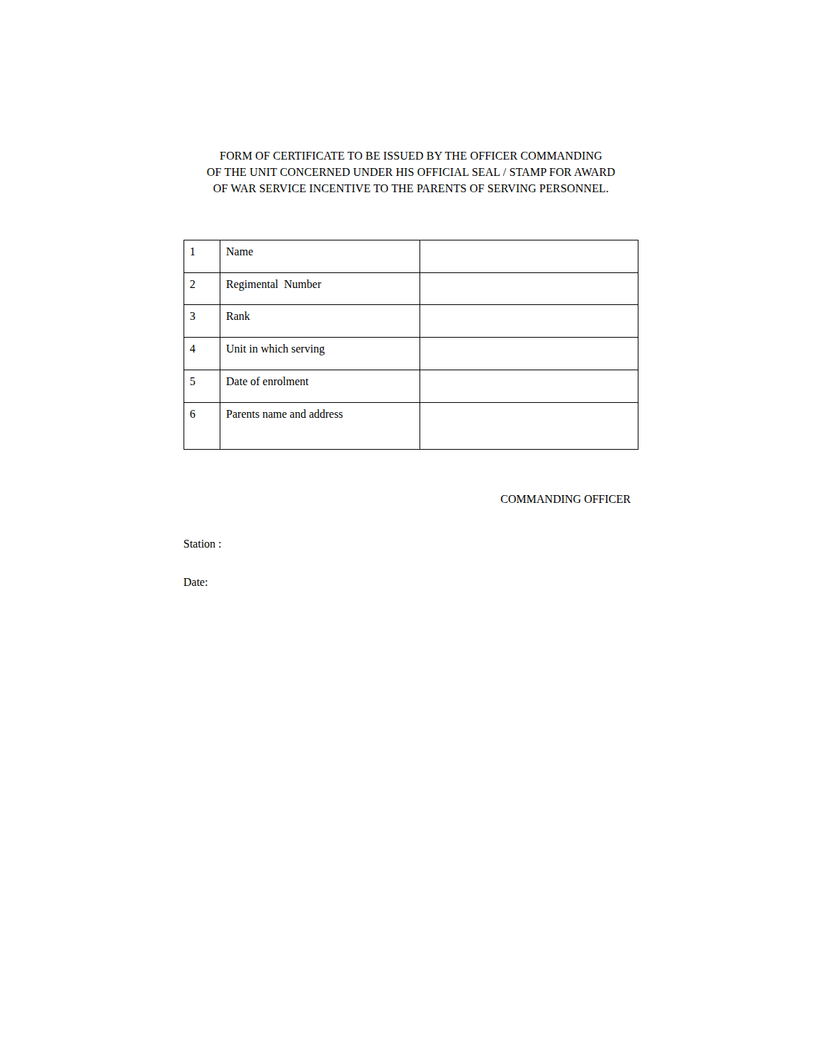Form of certificate to be issued by the officer commanding
of the unit concerned under his official seal / stamp for award
of war service incentive to the parents of serving personnel.
| 1 | Name | |
| 2 | Regimental Number | |
| 3 | Rank | |
| 4 | Unit in which serving | |
| 5 | Date of enrolment | |
| 6 | Parents name and address | |
Commanding Officer
Station :
Date: